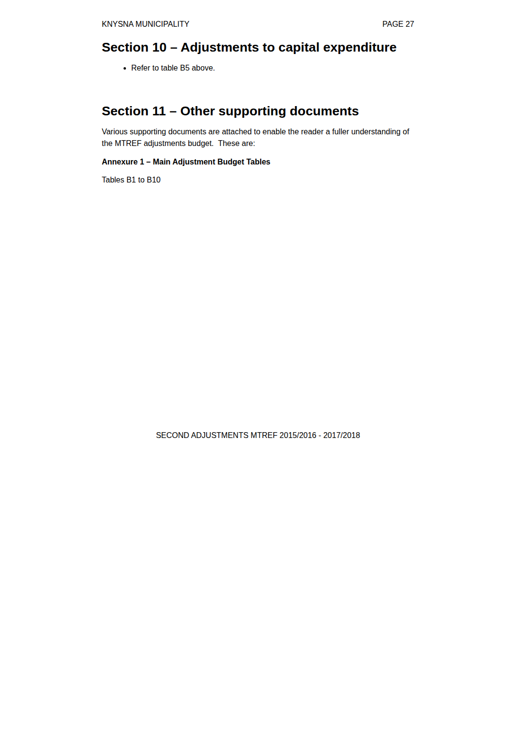KNYSNA MUNICIPALITY
PAGE 27
Section 10 – Adjustments to capital expenditure
Refer to table B5 above.
Section 11 – Other supporting documents
Various supporting documents are attached to enable the reader a fuller understanding of the MTREF adjustments budget. These are:
Annexure 1 – Main Adjustment Budget Tables
Tables B1 to B10
SECOND ADJUSTMENTS MTREF 2015/2016 - 2017/2018